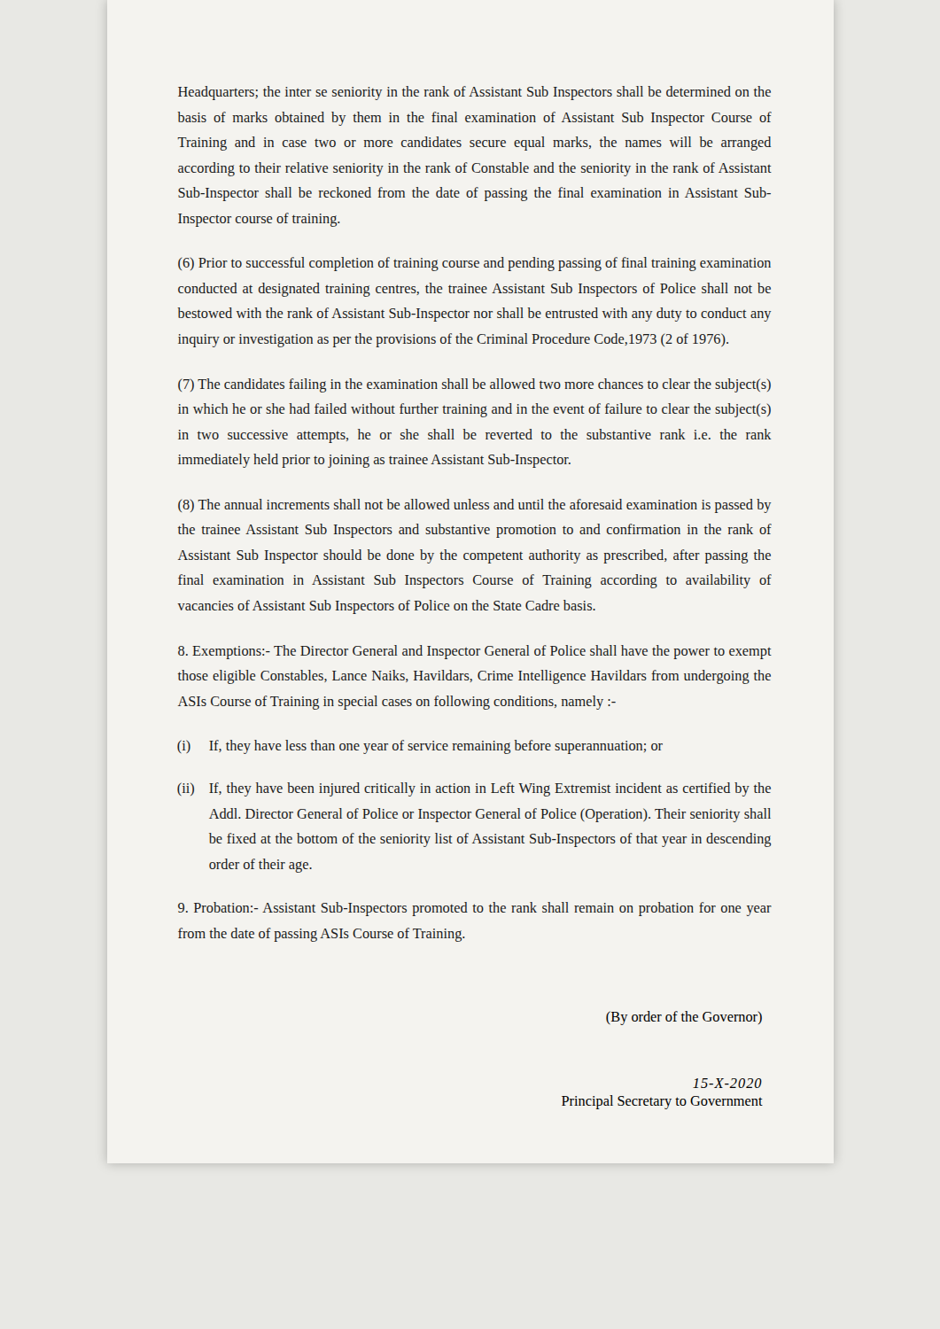Headquarters; the inter se seniority in the rank of Assistant Sub Inspectors shall be determined on the basis of marks obtained by them in the final examination of Assistant Sub Inspector Course of Training and in case two or more candidates secure equal marks, the names will be arranged according to their relative seniority in the rank of Constable and the seniority in the rank of Assistant Sub-Inspector shall be reckoned from the date of passing the final examination in Assistant Sub-Inspector course of training.
(6) Prior to successful completion of training course and pending passing of final training examination conducted at designated training centres, the trainee Assistant Sub Inspectors of Police shall not be bestowed with the rank of Assistant Sub-Inspector nor shall be entrusted with any duty to conduct any inquiry or investigation as per the provisions of the Criminal Procedure Code,1973 (2 of 1976).
(7) The candidates failing in the examination shall be allowed two more chances to clear the subject(s) in which he or she had failed without further training and in the event of failure to clear the subject(s) in two successive attempts, he or she shall be reverted to the substantive rank i.e. the rank immediately held prior to joining as trainee Assistant Sub-Inspector.
(8) The annual increments shall not be allowed unless and until the aforesaid examination is passed by the trainee Assistant Sub Inspectors and substantive promotion to and confirmation in the rank of Assistant Sub Inspector should be done by the competent authority as prescribed, after passing the final examination in Assistant Sub Inspectors Course of Training according to availability of vacancies of Assistant Sub Inspectors of Police on the State Cadre basis.
8. Exemptions:- The Director General and Inspector General of Police shall have the power to exempt those eligible Constables, Lance Naiks, Havildars, Crime Intelligence Havildars from undergoing the ASIs Course of Training in special cases on following conditions, namely :-
(i) If, they have less than one year of service remaining before superannuation; or
(ii) If, they have been injured critically in action in Left Wing Extremist incident as certified by the Addl. Director General of Police or Inspector General of Police (Operation). Their seniority shall be fixed at the bottom of the seniority list of Assistant Sub-Inspectors of that year in descending order of their age.
9. Probation:- Assistant Sub-Inspectors promoted to the rank shall remain on probation for one year from the date of passing ASIs Course of Training.
(By order of the Governor)
15-X-2020
Principal Secretary to Government